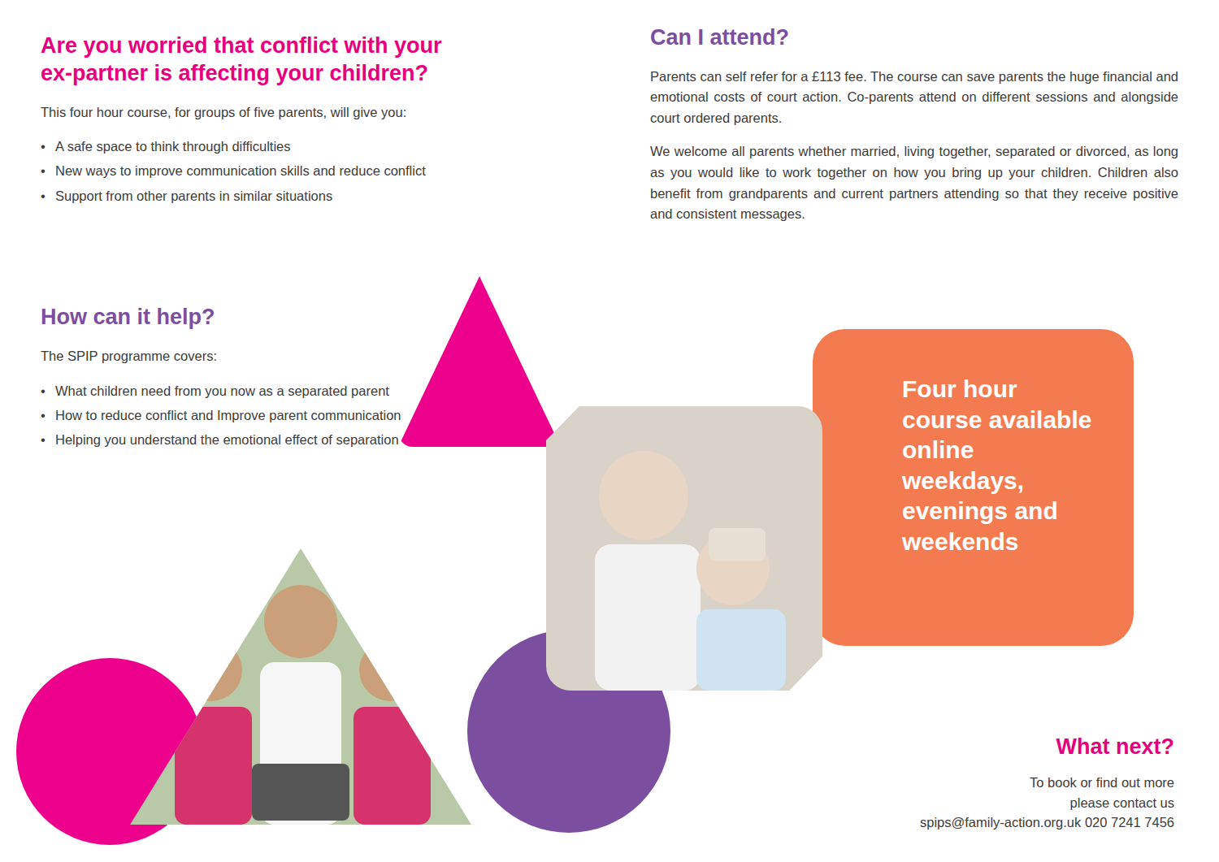Are you worried that conflict with your
ex-partner is affecting your children?
This four hour course, for groups of five parents, will give you:
A safe space to think through difficulties
New ways to improve communication skills and reduce conflict
Support from other parents in similar situations
How can it help?
The SPIP programme covers:
What children need from you now as a separated parent
How to reduce conflict and Improve parent communication
Helping you understand the emotional effect of separation
Can I attend?
Parents can self refer for a £113 fee. The course can save parents the huge financial and emotional costs of court action. Co-parents attend on different sessions and alongside court ordered parents.
We welcome all parents whether married, living together, separated or divorced, as long as you would like to work together on how you bring up your children. Children also benefit from grandparents and current partners attending so that they receive positive and consistent messages.
Four hour course available online weekdays, evenings and weekends
What next?
To book or find out more
please contact us
spips@family-action.org.uk 020 7241 7456